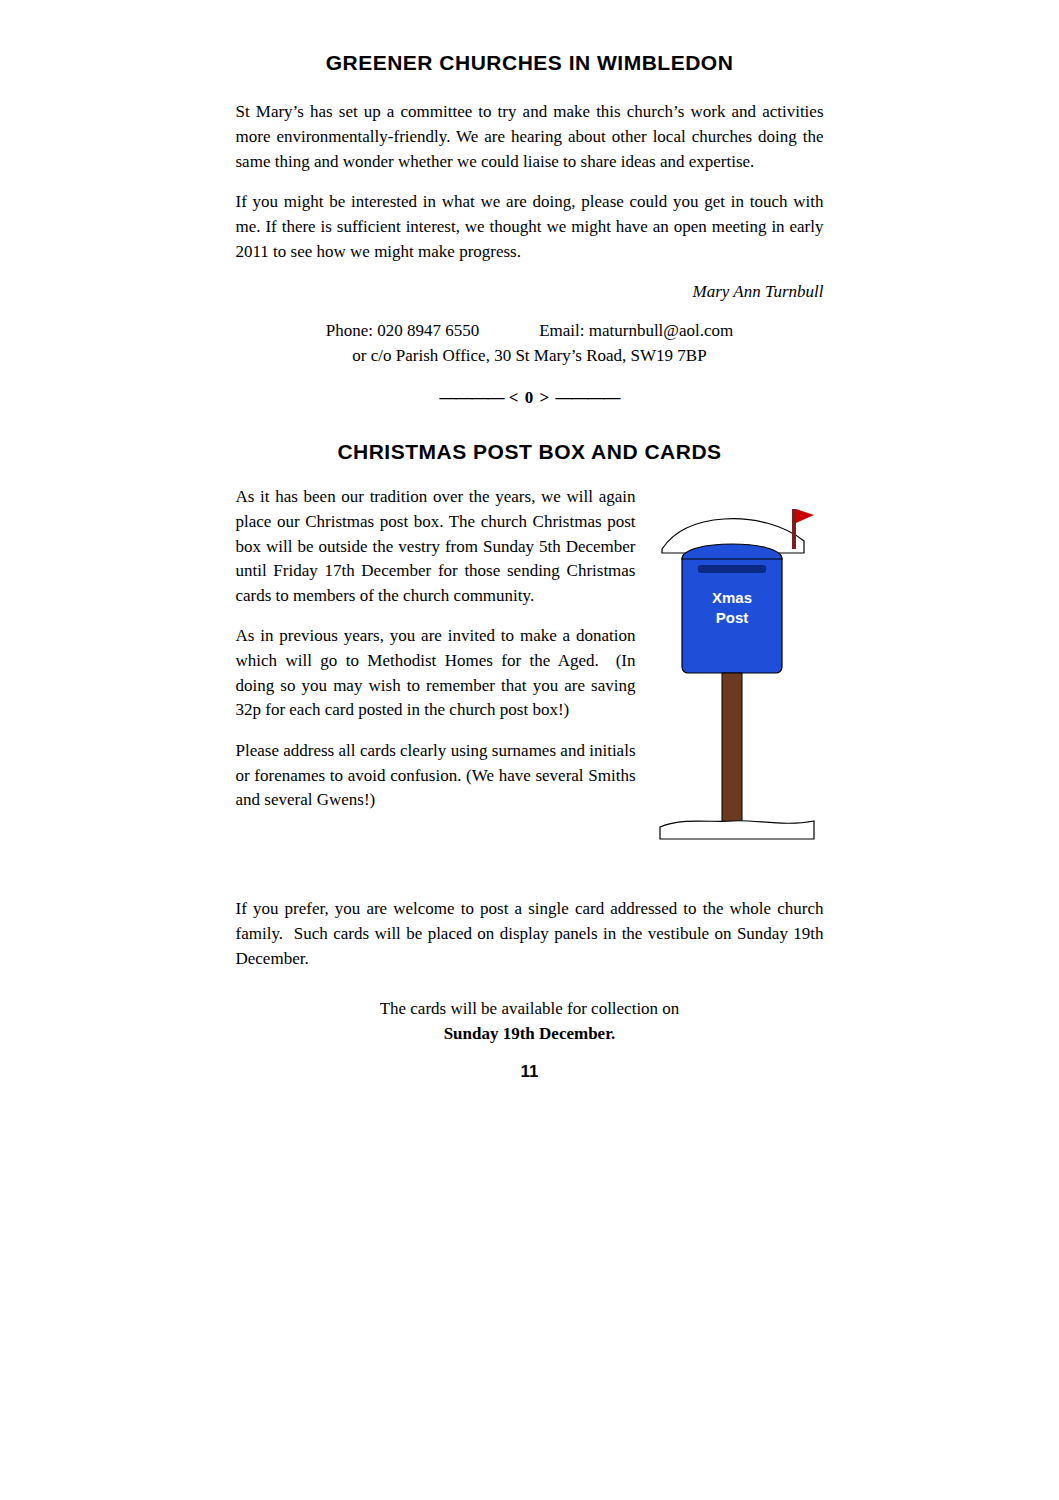GREENER CHURCHES IN WIMBLEDON
St Mary’s has set up a committee to try and make this church’s work and activities more environmentally-friendly. We are hearing about other local churches doing the same thing and wonder whether we could liaise to share ideas and expertise.
If you might be interested in what we are doing, please could you get in touch with me. If there is sufficient interest, we thought we might have an open meeting in early 2011 to see how we might make progress.
Mary Ann Turnbull
Phone: 020 8947 6550 Email: maturnbull@aol.com or c/o Parish Office, 30 St Mary’s Road, SW19 7BP
———— < 0 > ————
CHRISTMAS POST BOX AND CARDS
Xmas Post
As it has been our tradition over the years, we will again place our Christmas post box. The church Christmas post box will be outside the vestry from Sunday 5th December until Friday 17th December for those sending Christmas cards to members of the church community.
As in previous years, you are invited to make a donation which will go to Methodist Homes for the Aged. (In doing so you may wish to remember that you are saving 32p for each card posted in the church post box!)
Please address all cards clearly using surnames and initials or forenames to avoid confusion. (We have several Smiths and several Gwens!)
If you prefer, you are welcome to post a single card addressed to the whole church family. Such cards will be placed on display panels in the vestibule on Sunday 19th December.
The cards will be available for collection on
Sunday 19th December.
11